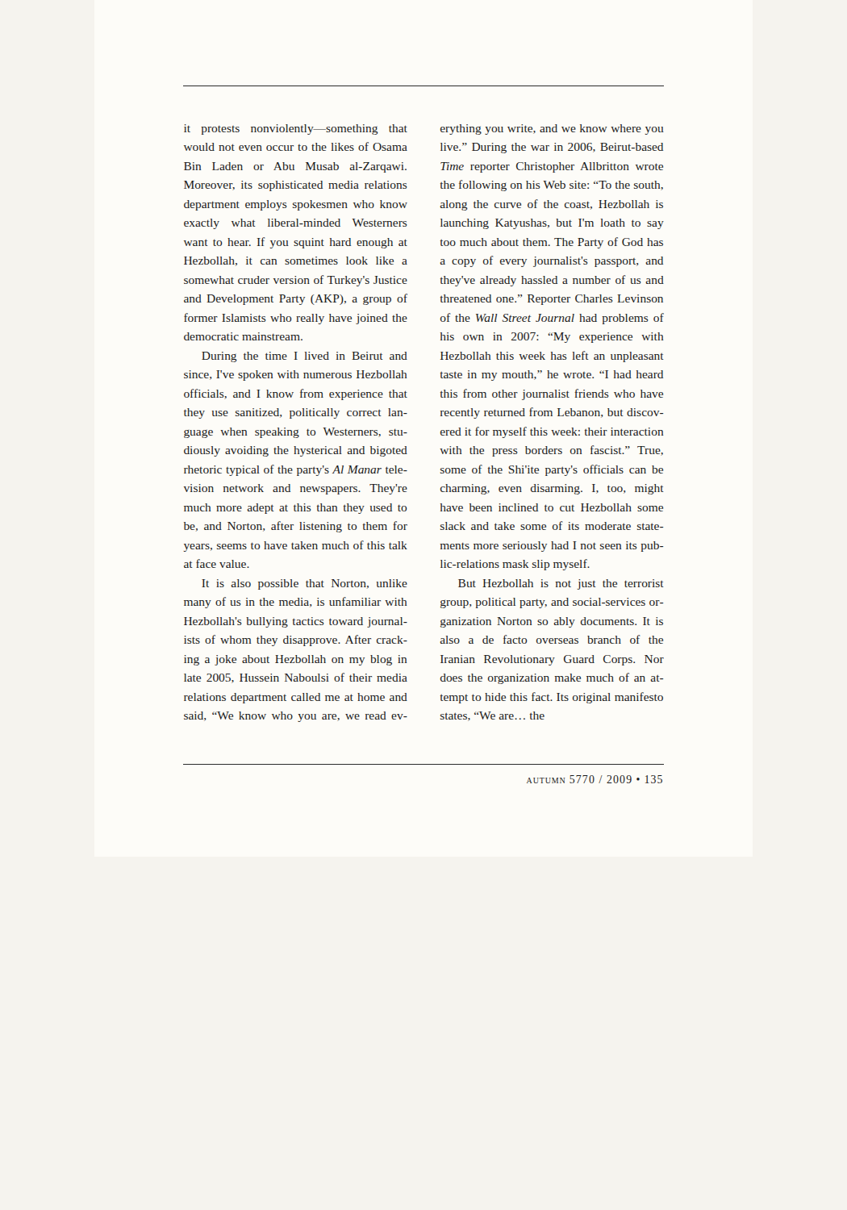it protests nonviolently—something that would not even occur to the likes of Osama Bin Laden or Abu Musab al-Zarqawi. Moreover, its sophisticated media relations department employs spokesmen who know exactly what liberal-minded Westerners want to hear. If you squint hard enough at Hezbollah, it can sometimes look like a somewhat cruder version of Turkey's Justice and Development Party (AKP), a group of former Islamists who really have joined the democratic mainstream.
During the time I lived in Beirut and since, I've spoken with numerous Hezbollah officials, and I know from experience that they use sanitized, politically correct language when speaking to Westerners, studiously avoiding the hysterical and bigoted rhetoric typical of the party's Al Manar television network and newspapers. They're much more adept at this than they used to be, and Norton, after listening to them for years, seems to have taken much of this talk at face value.
It is also possible that Norton, unlike many of us in the media, is unfamiliar with Hezbollah's bullying tactics toward journalists of whom they disapprove. After cracking a joke about Hezbollah on my blog in late 2005, Hussein Naboulsi of their media relations department called me at home and said, “We know who you are, we read everything you write, and we know where you live.” During the war in 2006, Beirut-based Time reporter Christopher Allbritton wrote the following on his Web site: “To the south, along the curve of the coast, Hezbollah is launching Katyushas, but I'm loath to say too much about them. The Party of God has a copy of every journalist's passport, and they've already hassled a number of us and threatened one.” Reporter Charles Levinson of the Wall Street Journal had problems of his own in 2007: “My experience with Hezbollah this week has left an unpleasant taste in my mouth,” he wrote. “I had heard this from other journalist friends who have recently returned from Lebanon, but discovered it for myself this week: their interaction with the press borders on fascist.” True, some of the Shi'ite party's officials can be charming, even disarming. I, too, might have been inclined to cut Hezbollah some slack and take some of its moderate statements more seriously had I not seen its public-relations mask slip myself.
But Hezbollah is not just the terrorist group, political party, and social-services organization Norton so ably documents. It is also a de facto overseas branch of the Iranian Revolutionary Guard Corps. Nor does the organization make much of an attempt to hide this fact. Its original manifesto states, “We are… the
autumn 5770 / 2009 • 135